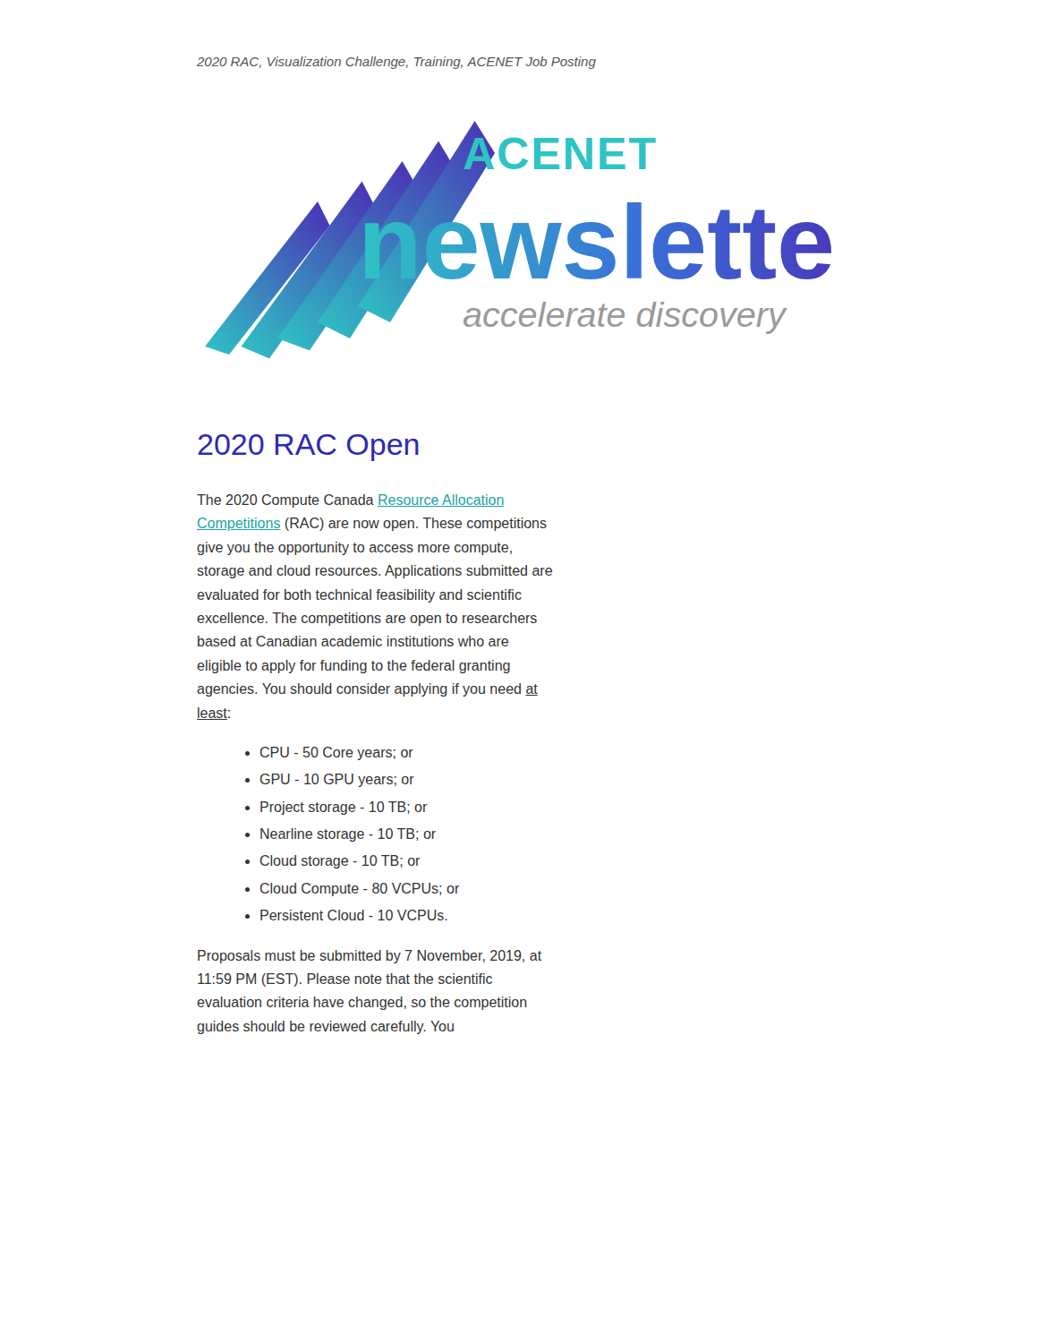2020 RAC, Visualization Challenge, Training, ACENET Job Posting
ACENET newsletter accelerate discovery
2020 RAC Open
The 2020 Compute Canada Resource Allocation Competitions (RAC) are now open. These competitions give you the opportunity to access more compute, storage and cloud resources. Applications submitted are evaluated for both technical feasibility and scientific excellence. The competitions are open to researchers based at Canadian academic institutions who are eligible to apply for funding to the federal granting agencies. You should consider applying if you need at least:
CPU - 50 Core years; or
GPU - 10 GPU years; or
Project storage - 10 TB; or
Nearline storage - 10 TB; or
Cloud storage - 10 TB; or
Cloud Compute - 80 VCPUs; or
Persistent Cloud - 10 VCPUs.
Proposals must be submitted by 7 November, 2019, at 11:59 PM (EST). Please note that the scientific evaluation criteria have changed, so the competition guides should be reviewed carefully. You